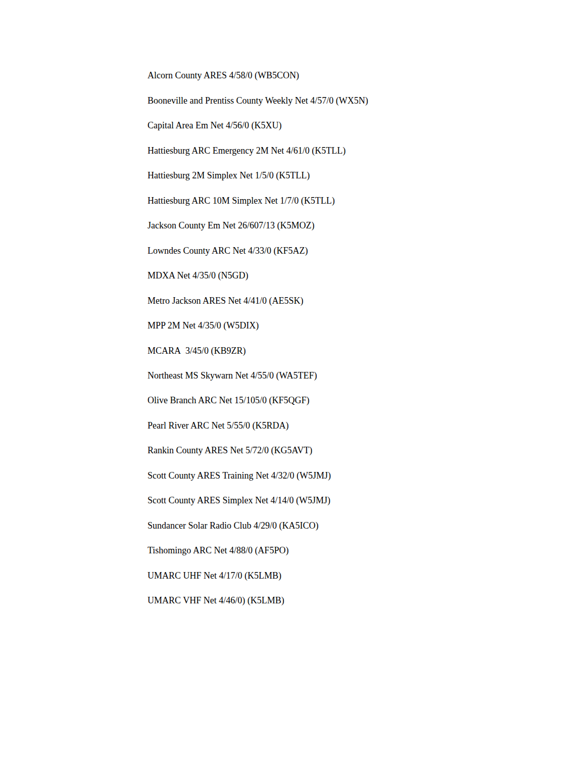Alcorn County ARES 4/58/0 (WB5CON)
Booneville and Prentiss County Weekly Net 4/57/0 (WX5N)
Capital Area Em Net 4/56/0 (K5XU)
Hattiesburg ARC Emergency 2M Net 4/61/0 (K5TLL)
Hattiesburg 2M Simplex Net 1/5/0 (K5TLL)
Hattiesburg ARC 10M Simplex Net 1/7/0 (K5TLL)
Jackson County Em Net 26/607/13 (K5MOZ)
Lowndes County ARC Net 4/33/0 (KF5AZ)
MDXA Net 4/35/0 (N5GD)
Metro Jackson ARES Net 4/41/0 (AE5SK)
MPP 2M Net 4/35/0 (W5DIX)
MCARA 3/45/0 (KB9ZR)
Northeast MS Skywarn Net 4/55/0 (WA5TEF)
Olive Branch ARC Net 15/105/0 (KF5QGF)
Pearl River ARC Net 5/55/0 (K5RDA)
Rankin County ARES Net 5/72/0 (KG5AVT)
Scott County ARES Training Net 4/32/0 (W5JMJ)
Scott County ARES Simplex Net 4/14/0 (W5JMJ)
Sundancer Solar Radio Club 4/29/0 (KA5ICO)
Tishomingo ARC Net 4/88/0 (AF5PO)
UMARC UHF Net 4/17/0 (K5LMB)
UMARC VHF Net 4/46/0) (K5LMB)